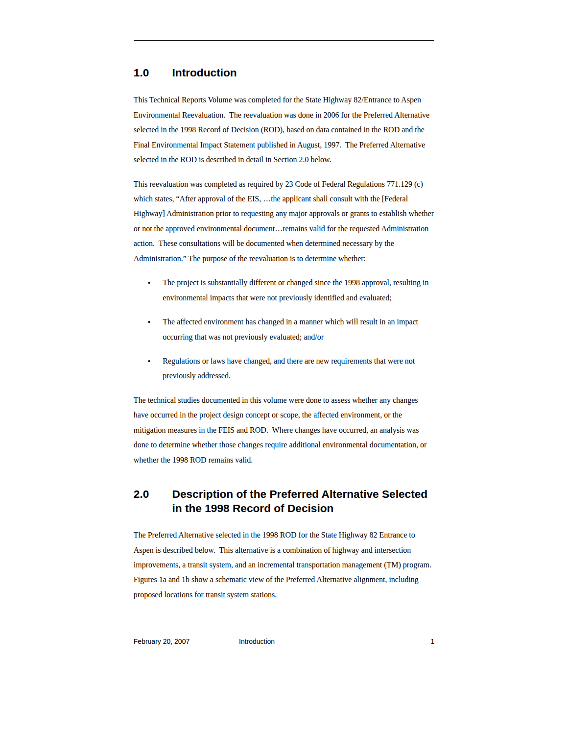1.0 Introduction
This Technical Reports Volume was completed for the State Highway 82/Entrance to Aspen Environmental Reevaluation. The reevaluation was done in 2006 for the Preferred Alternative selected in the 1998 Record of Decision (ROD), based on data contained in the ROD and the Final Environmental Impact Statement published in August, 1997. The Preferred Alternative selected in the ROD is described in detail in Section 2.0 below.
This reevaluation was completed as required by 23 Code of Federal Regulations 771.129 (c) which states, “After approval of the EIS, …the applicant shall consult with the [Federal Highway] Administration prior to requesting any major approvals or grants to establish whether or not the approved environmental document…remains valid for the requested Administration action. These consultations will be documented when determined necessary by the Administration.” The purpose of the reevaluation is to determine whether:
The project is substantially different or changed since the 1998 approval, resulting in environmental impacts that were not previously identified and evaluated;
The affected environment has changed in a manner which will result in an impact occurring that was not previously evaluated; and/or
Regulations or laws have changed, and there are new requirements that were not previously addressed.
The technical studies documented in this volume were done to assess whether any changes have occurred in the project design concept or scope, the affected environment, or the mitigation measures in the FEIS and ROD. Where changes have occurred, an analysis was done to determine whether those changes require additional environmental documentation, or whether the 1998 ROD remains valid.
2.0 Description of the Preferred Alternative Selected in the 1998 Record of Decision
The Preferred Alternative selected in the 1998 ROD for the State Highway 82 Entrance to Aspen is described below. This alternative is a combination of highway and intersection improvements, a transit system, and an incremental transportation management (TM) program. Figures 1a and 1b show a schematic view of the Preferred Alternative alignment, including proposed locations for transit system stations.
February 20, 2007 Introduction 1